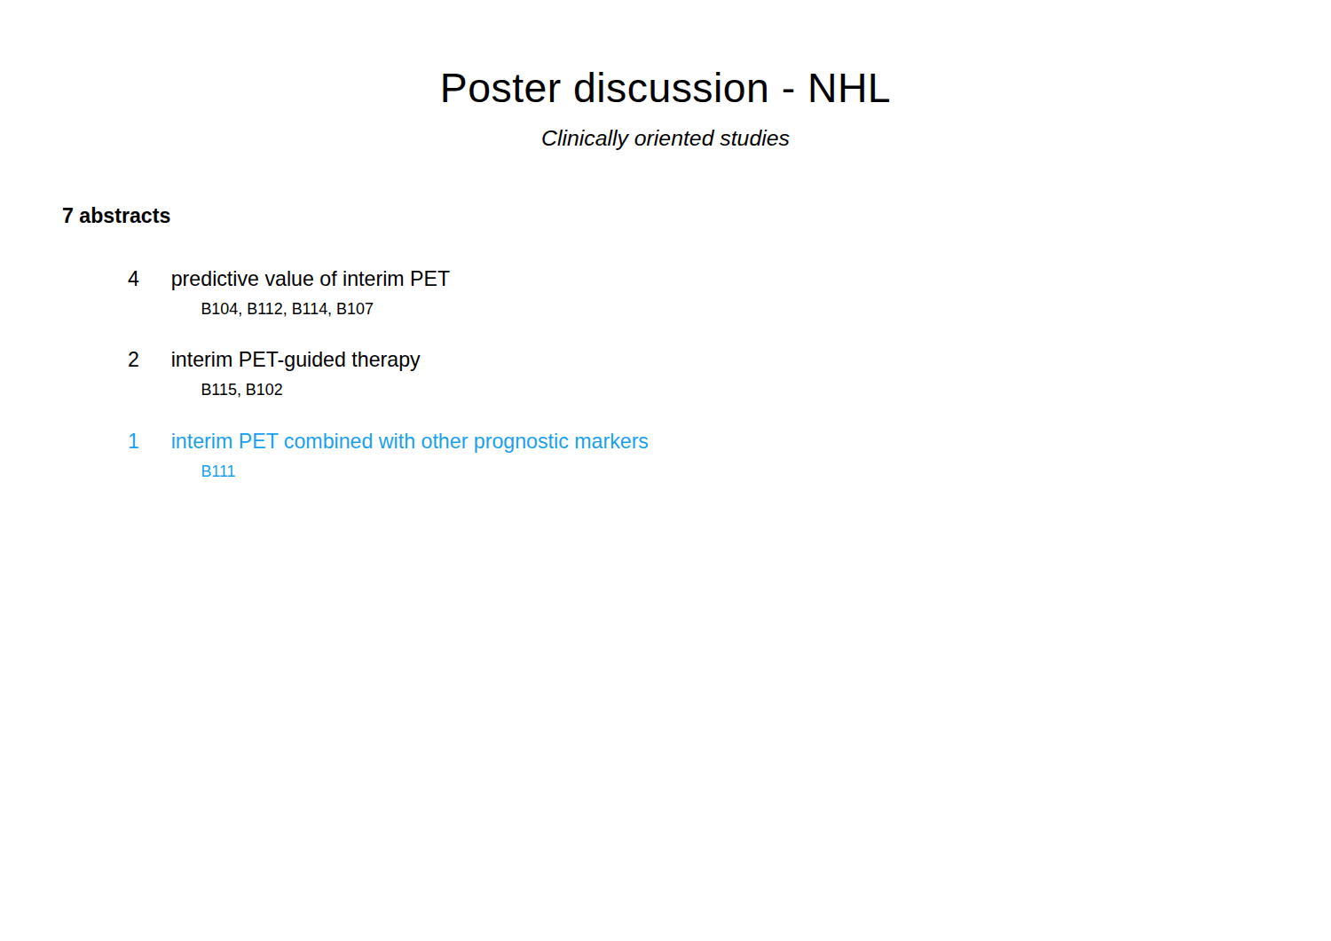Poster discussion - NHL
Clinically oriented studies
7 abstracts
4 predictive value of interim PET
B104, B112, B114, B107
2 interim PET-guided therapy
B115, B102
1 interim PET combined with other prognostic markers
B111